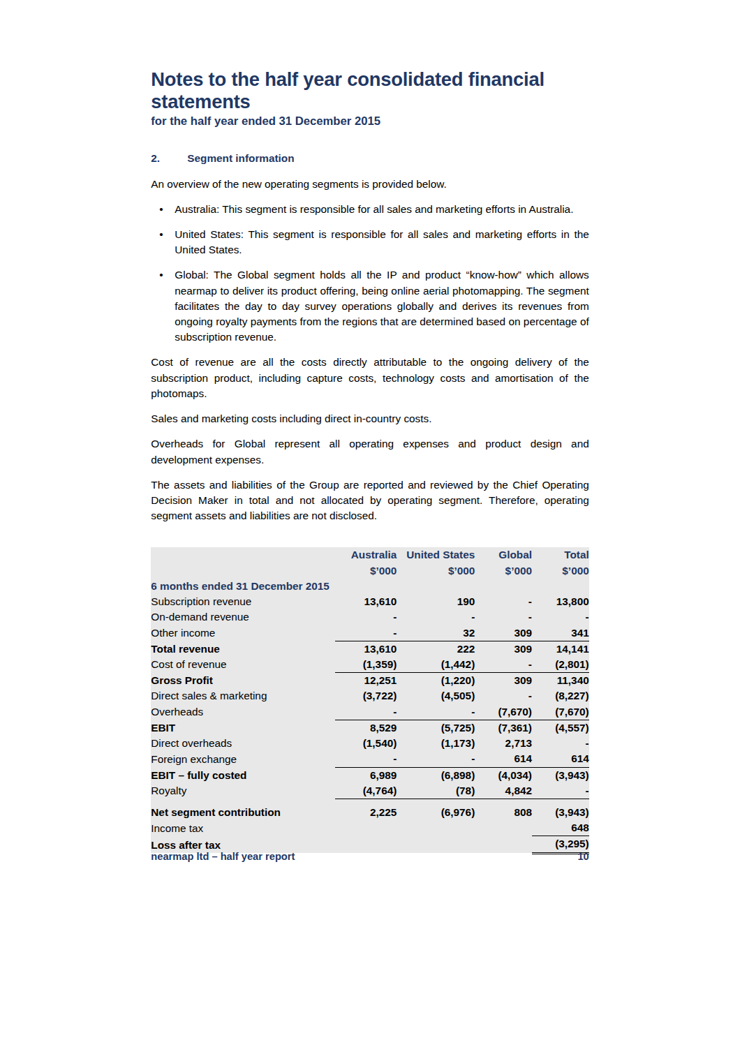Notes to the half year consolidated financial statements
for the half year ended 31 December 2015
2. Segment information
An overview of the new operating segments is provided below.
Australia: This segment is responsible for all sales and marketing efforts in Australia.
United States: This segment is responsible for all sales and marketing efforts in the United States.
Global: The Global segment holds all the IP and product “know-how” which allows nearmap to deliver its product offering, being online aerial photomapping. The segment facilitates the day to day survey operations globally and derives its revenues from ongoing royalty payments from the regions that are determined based on percentage of subscription revenue.
Cost of revenue are all the costs directly attributable to the ongoing delivery of the subscription product, including capture costs, technology costs and amortisation of the photomaps.
Sales and marketing costs including direct in-country costs.
Overheads for Global represent all operating expenses and product design and development expenses.
The assets and liabilities of the Group are reported and reviewed by the Chief Operating Decision Maker in total and not allocated by operating segment. Therefore, operating segment assets and liabilities are not disclosed.
| | Australia | United States | Global | Total |
| --- | --- | --- | --- | --- |
| | $’000 | $’000 | $’000 | $’000 |
| 6 months ended 31 December 2015 | | | | |
| Subscription revenue | 13,610 | 190 | - | 13,800 |
| On-demand revenue | - | - | - | - |
| Other income | - | 32 | 309 | 341 |
| Total revenue | 13,610 | 222 | 309 | 14,141 |
| Cost of revenue | (1,359) | (1,442) | - | (2,801) |
| Gross Profit | 12,251 | (1,220) | 309 | 11,340 |
| Direct sales & marketing | (3,722) | (4,505) | - | (8,227) |
| Overheads | - | - | (7,670) | (7,670) |
| EBIT | 8,529 | (5,725) | (7,361) | (4,557) |
| Direct overheads | (1,540) | (1,173) | 2,713 | - |
| Foreign exchange | - | - | 614 | 614 |
| EBIT – fully costed | 6,989 | (6,898) | (4,034) | (3,943) |
| Royalty | (4,764) | (78) | 4,842 | - |
| Net segment contribution | 2,225 | (6,976) | 808 | (3,943) |
| Income tax | | | | 648 |
| Loss after tax | | | | (3,295) |
nearmap ltd – half year report 10